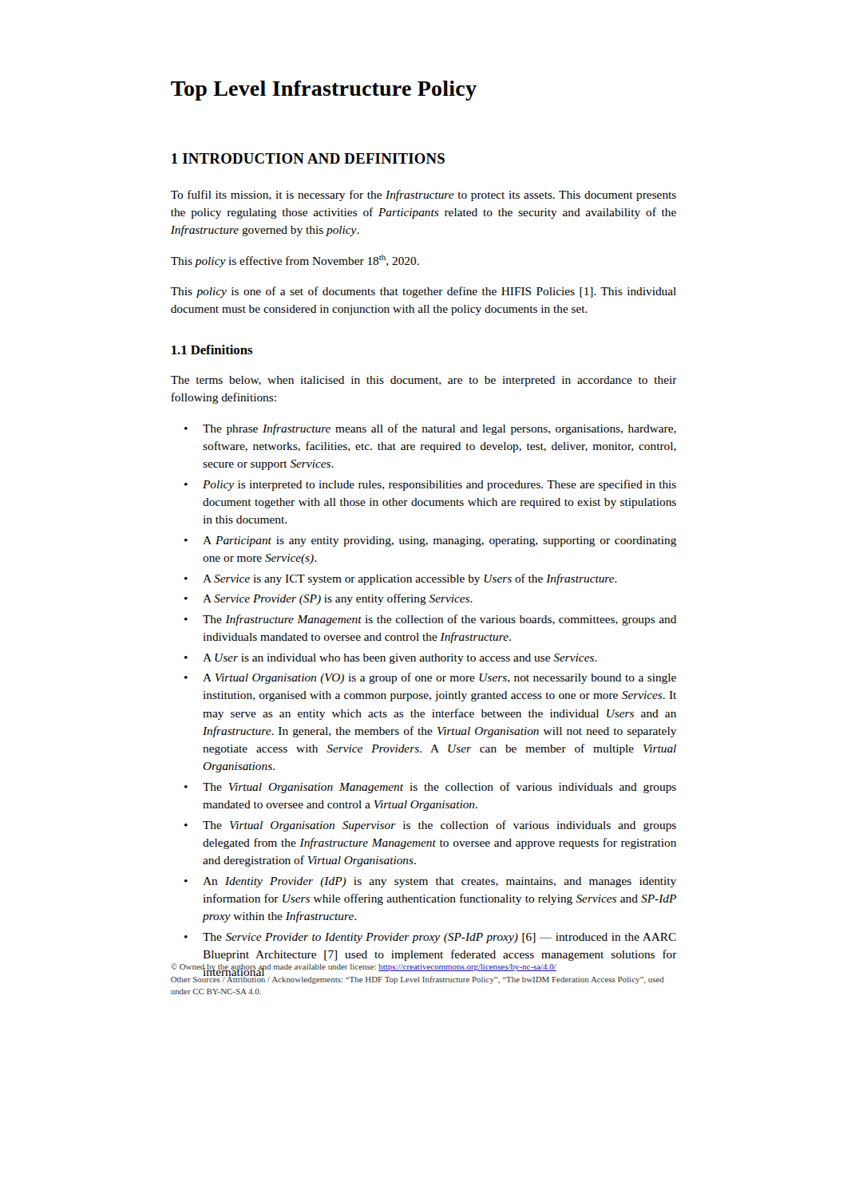Top Level Infrastructure Policy
1 INTRODUCTION AND DEFINITIONS
To fulfil its mission, it is necessary for the Infrastructure to protect its assets. This document presents the policy regulating those activities of Participants related to the security and availability of the Infrastructure governed by this policy.
This policy is effective from November 18th, 2020.
This policy is one of a set of documents that together define the HIFIS Policies [1]. This individual document must be considered in conjunction with all the policy documents in the set.
1.1 Definitions
The terms below, when italicised in this document, are to be interpreted in accordance to their following definitions:
The phrase Infrastructure means all of the natural and legal persons, organisations, hardware, software, networks, facilities, etc. that are required to develop, test, deliver, monitor, control, secure or support Services.
Policy is interpreted to include rules, responsibilities and procedures. These are specified in this document together with all those in other documents which are required to exist by stipulations in this document.
A Participant is any entity providing, using, managing, operating, supporting or coordinating one or more Service(s).
A Service is any ICT system or application accessible by Users of the Infrastructure.
A Service Provider (SP) is any entity offering Services.
The Infrastructure Management is the collection of the various boards, committees, groups and individuals mandated to oversee and control the Infrastructure.
A User is an individual who has been given authority to access and use Services.
A Virtual Organisation (VO) is a group of one or more Users, not necessarily bound to a single institution, organised with a common purpose, jointly granted access to one or more Services. It may serve as an entity which acts as the interface between the individual Users and an Infrastructure. In general, the members of the Virtual Organisation will not need to separately negotiate access with Service Providers. A User can be member of multiple Virtual Organisations.
The Virtual Organisation Management is the collection of various individuals and groups mandated to oversee and control a Virtual Organisation.
The Virtual Organisation Supervisor is the collection of various individuals and groups delegated from the Infrastructure Management to oversee and approve requests for registration and deregistration of Virtual Organisations.
An Identity Provider (IdP) is any system that creates, maintains, and manages identity information for Users while offering authentication functionality to relying Services and SP-IdP proxy within the Infrastructure.
The Service Provider to Identity Provider proxy (SP-IdP proxy) [6] — introduced in the AARC Blueprint Architecture [7] used to implement federated access management solutions for international
© Owned by the authors and made available under license: https://creativecommons.org/licenses/by-nc-sa/4.0/
Other Sources / Attribution / Acknowledgements: “The HDF Top Level Infrastructure Policy”, “The bwIDM Federation Access Policy”, used under CC BY-NC-SA 4.0.